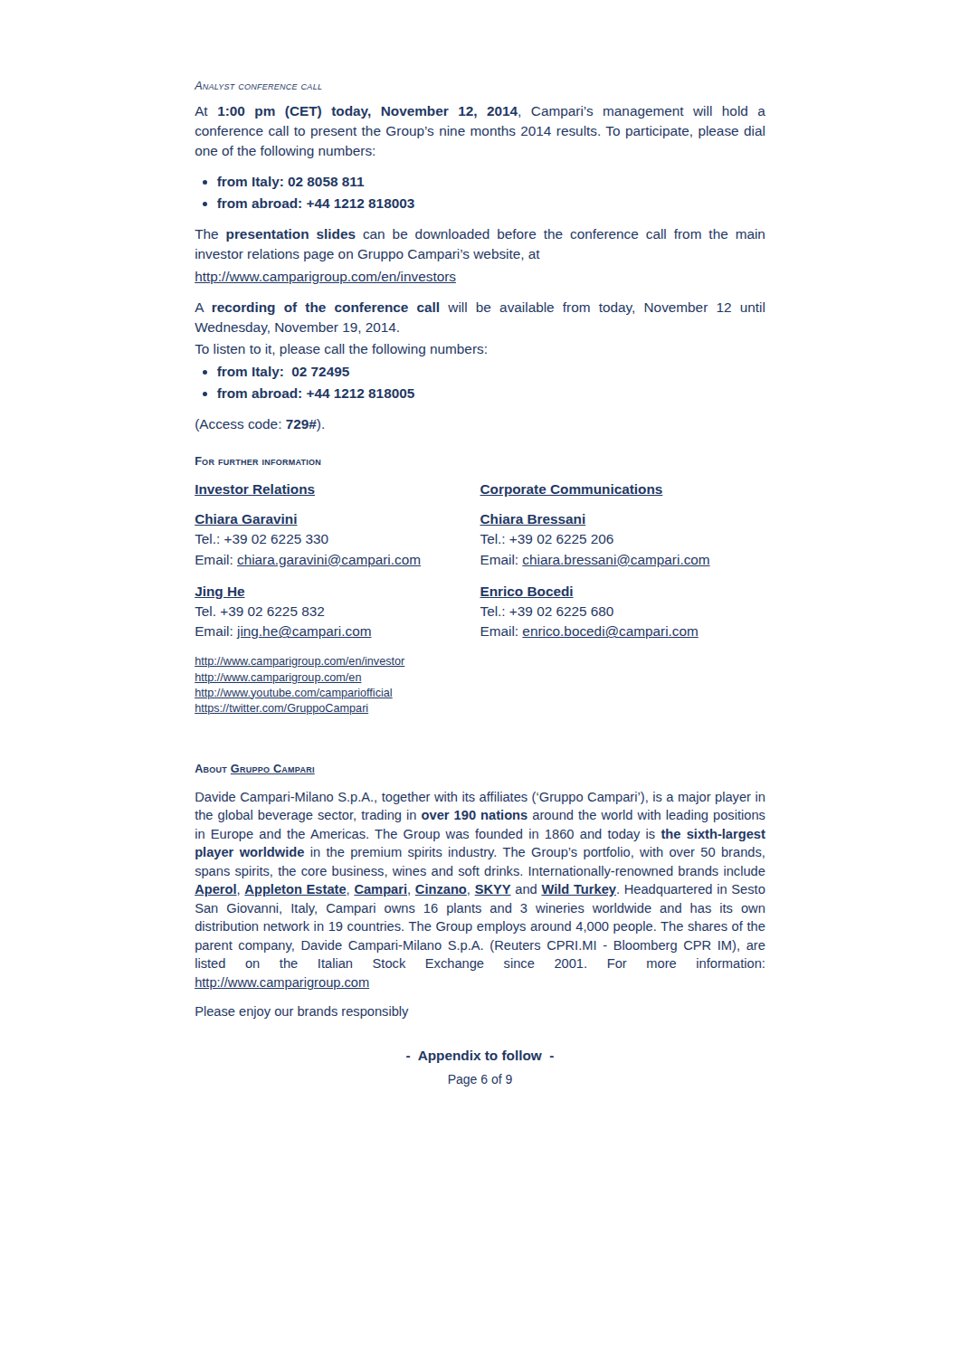Analyst conference call
At 1:00 pm (CET) today, November 12, 2014, Campari’s management will hold a conference call to present the Group’s nine months 2014 results. To participate, please dial one of the following numbers:
from Italy: 02 8058 811
from abroad: +44 1212 818003
The presentation slides can be downloaded before the conference call from the main investor relations page on Gruppo Campari’s website, at
http://www.camparigroup.com/en/investors
A recording of the conference call will be available from today, November 12 until Wednesday, November 19, 2014.
To listen to it, please call the following numbers:
from Italy: 02 72495
from abroad: +44 1212 818005
(Access code: 729#).
For further information
| Investor Relations | Corporate Communications |
| Chiara Garavini Tel.: +39 02 6225 330 Email: chiara.garavini@campari.com Jing He Tel. +39 02 6225 832 Email: jing.he@campari.com | Chiara Bressani Tel.: +39 02 6225 206 Email: chiara.bressani@campari.com Enrico Bocedi Tel.: +39 02 6225 680 Email: enrico.bocedi@campari.com |
http://www.camparigroup.com/en/investor http://www.camparigroup.com/en http://www.youtube.com/campariofficial https://twitter.com/GruppoCampari
About Gruppo Campari
Davide Campari-Milano S.p.A., together with its affiliates (‘Gruppo Campari’), is a major player in the global beverage sector, trading in over 190 nations around the world with leading positions in Europe and the Americas. The Group was founded in 1860 and today is the sixth-largest player worldwide in the premium spirits industry. The Group’s portfolio, with over 50 brands, spans spirits, the core business, wines and soft drinks. Internationally-renowned brands include Aperol, Appleton Estate, Campari, Cinzano, SKYY and Wild Turkey. Headquartered in Sesto San Giovanni, Italy, Campari owns 16 plants and 3 wineries worldwide and has its own distribution network in 19 countries. The Group employs around 4,000 people. The shares of the parent company, Davide Campari-Milano S.p.A. (Reuters CPRI.MI - Bloomberg CPR IM), are listed on the Italian Stock Exchange since 2001. For more information: http://www.camparigroup.com
Please enjoy our brands responsibly
- Appendix to follow -
Page 6 of 9